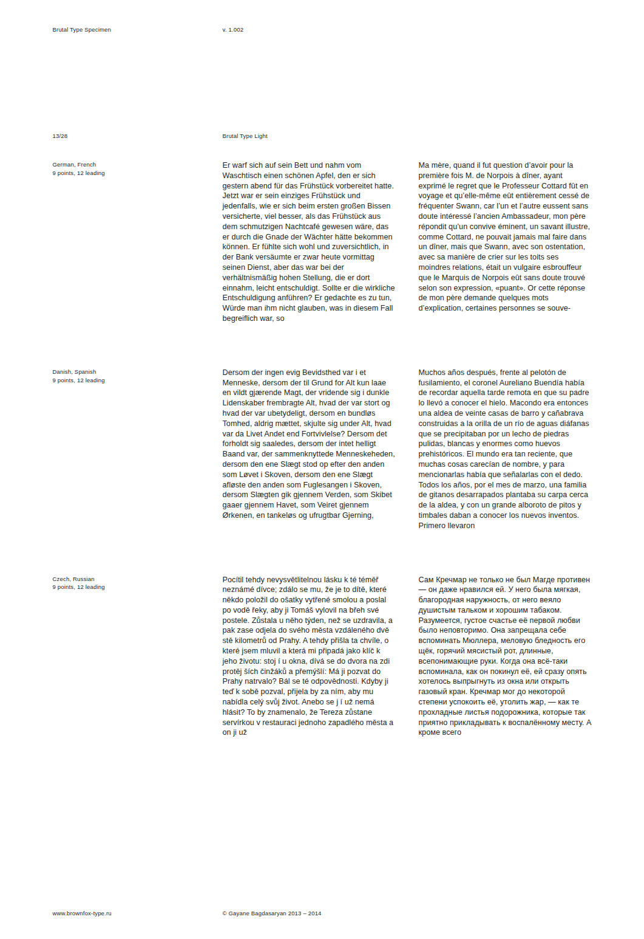Brutal Type Specimen v. 1.002
13/28 Brutal Type Light
German, French
9 points, 12 leading
Er warf sich auf sein Bett und nahm vom Waschtisch einen schönen Apfel, den er sich gestern abend für das Frühstück vorbereitet hatte. Jetzt war er sein einziges Frühstück und jedenfalls, wie er sich beim ersten großen Bissen versicherte, viel besser, als das Frühstück aus dem schmutzigen Nachtcafé gewesen wäre, das er durch die Gnade der Wächter hätte bekommen können. Er fühlte sich wohl und zuversichtlich, in der Bank versäumte er zwar heute vormittag seinen Dienst, aber das war bei der verhältnismäßig hohen Stellung, die er dort einnahm, leicht entschuldigt. Sollte er die wirkliche Entschuldigung anführen? Er gedachte es zu tun, Würde man ihm nicht glauben, was in diesem Fall begreiflich war, so
Ma mère, quand il fut question d’avoir pour la première fois M. de Norpois à dîner, ayant exprimé le regret que le Professeur Cottard fût en voyage et qu’elle-même eût entièrement cessé de fréquenter Swann, car l’un et l’autre eussent sans doute intéressé l’ancien Ambassadeur, mon père répondit qu’un convive éminent, un savant illustre, comme Cottard, ne pouvait jamais mal faire dans un dîner, mais que Swann, avec son ostentation, avec sa manière de crier sur les toits ses moindres relations, était un vulgaire esbrouffeur que le Marquis de Norpois eût sans doute trouvé selon son expression, «puant». Or cette réponse de mon père demande quelques mots d’explication, certaines personnes se souve-
Danish, Spanish
9 points, 12 leading
Dersom der ingen evig Bevidsthed var i et Menneske, dersom der til Grund for Alt kun laae en vildt gjærende Magt, der vridende sig i dunkle Lidenskaber frembragte Alt, hvad der var stort og hvad der var ubetydeligt, dersom en bundløs Tomhed, aldrig mættet, skjulte sig under Alt, hvad var da Livet Andet end Fortvivlelse? Dersom det forholdt sig saaledes, dersom der intet helligt Baand var, der sammenknyttede Menneskeheden, dersom den ene Slægt stod op efter den anden som Løvet i Skoven, dersom den ene Slægt afløste den anden som Fuglesangen i Skoven, dersom Slægten gik gjennem Verden, som Skibet gaaer gjennem Havet, som Veiret gjennem Ørkenen, en tankeløs og ufrugtbar Gjerning,
Muchos años después, frente al pelotón de fusilamiento, el coronel Aureliano Buendía había de recordar aquella tarde remota en que su padre lo llevó a conocer el hielo. Macondo era entonces una aldea de veinte casas de barro y cañabrava construidas a la orilla de un río de aguas diáfanas que se precipitaban por un lecho de piedras pulidas, blancas y enormes como huevos prehistóricos. El mundo era tan reciente, que muchas cosas carecían de nombre, y para mencionarlas había que señalarlas con el dedo. Todos los años, por el mes de marzo, una familia de gitanos desarrapados plantaba su carpa cerca de la aldea, y con un grande alboroto de pitos y timbales daban a conocer los nuevos inventos. Primero llevaron
Czech, Russian
9 points, 12 leading
Pocítil tehdy nevysvětlitelnou lásku k té téměř neznámé dívce; zdálo se mu, že je to dítě, které někdo položil do ošatky vytřené smolou a poslal po vodě řeky, aby ji Tomáš vylovil na břeh své postele. Zůstala u něho týden, než se uzdravila, a pak zase odjela do svého města vzdáleného dvě stě kilometrů od Prahy. A tehdy přišla ta chvíle, o které jsem mluvil a která mi připadá jako klíč k jeho životu: stoj í u okna, dívá se do dvora na zdi protěj ších činžáků a přemýšlí: Má ji pozvat do Prahy natrvalo? Bál se té odpovědnosti. Kdyby ji teď k sobě pozval, přijela by za ním, aby mu nabídla celý svůj život. Anebo se j í už nemá hlásit? To by znamenalo, že Tereza zůstane servírkou v restauraci jednoho zapadlého města a on ji už
Сам Кречмар не только не был Магде противен — он даже нравился ей. У него была мягкая, благородная наружность, от него веяло душистым тальком и хорошим табаком. Разумеется, густое счастье её первой любви было неповторимо. Она запрещала себе вспоминать Мюллера, меловую бледность его щёк, горячий мясистый рот, длинные, всепонимающие руки. Когда она всё-таки вспоминала, как он покинул её, ей сразу опять хотелось выпрыгнуть из окна или открыть газовый кран. Кречмар мог до некоторой степени успокоить её, утолить жар, — как те прохладные листья подорожника, которые так приятно прикладывать к воспалённому месту. А кроме всего
www.brownfox-type.ru © Gayane Bagdasaryan 2013 – 2014